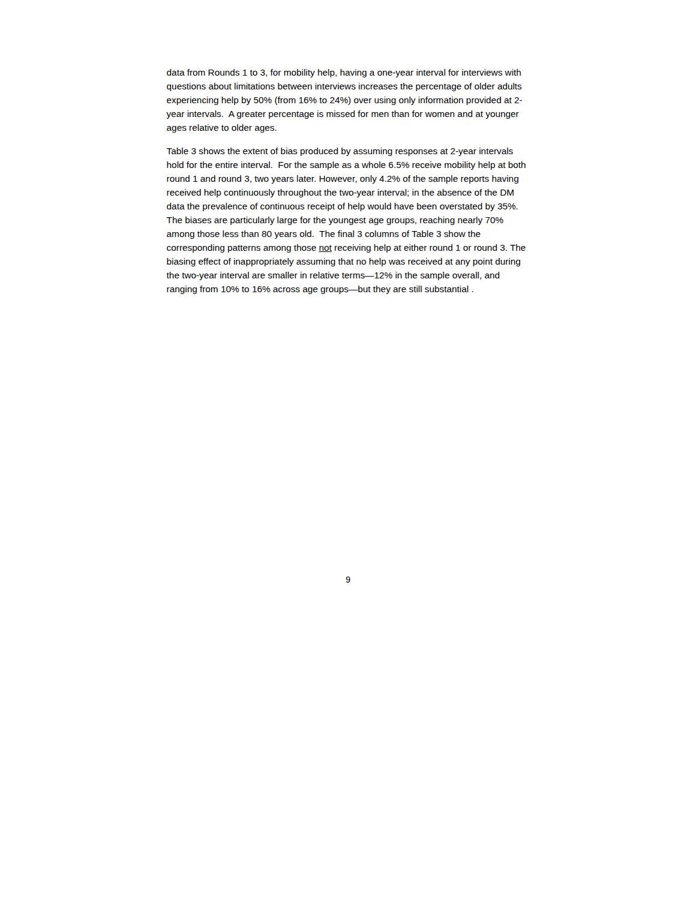data from Rounds 1 to 3, for mobility help, having a one-year interval for interviews with questions about limitations between interviews increases the percentage of older adults experiencing help by 50% (from 16% to 24%) over using only information provided at 2-year intervals. A greater percentage is missed for men than for women and at younger ages relative to older ages.
Table 3 shows the extent of bias produced by assuming responses at 2-year intervals hold for the entire interval. For the sample as a whole 6.5% receive mobility help at both round 1 and round 3, two years later. However, only 4.2% of the sample reports having received help continuously throughout the two-year interval; in the absence of the DM data the prevalence of continuous receipt of help would have been overstated by 35%. The biases are particularly large for the youngest age groups, reaching nearly 70% among those less than 80 years old. The final 3 columns of Table 3 show the corresponding patterns among those not receiving help at either round 1 or round 3. The biasing effect of inappropriately assuming that no help was received at any point during the two-year interval are smaller in relative terms—12% in the sample overall, and ranging from 10% to 16% across age groups—but they are still substantial .
9